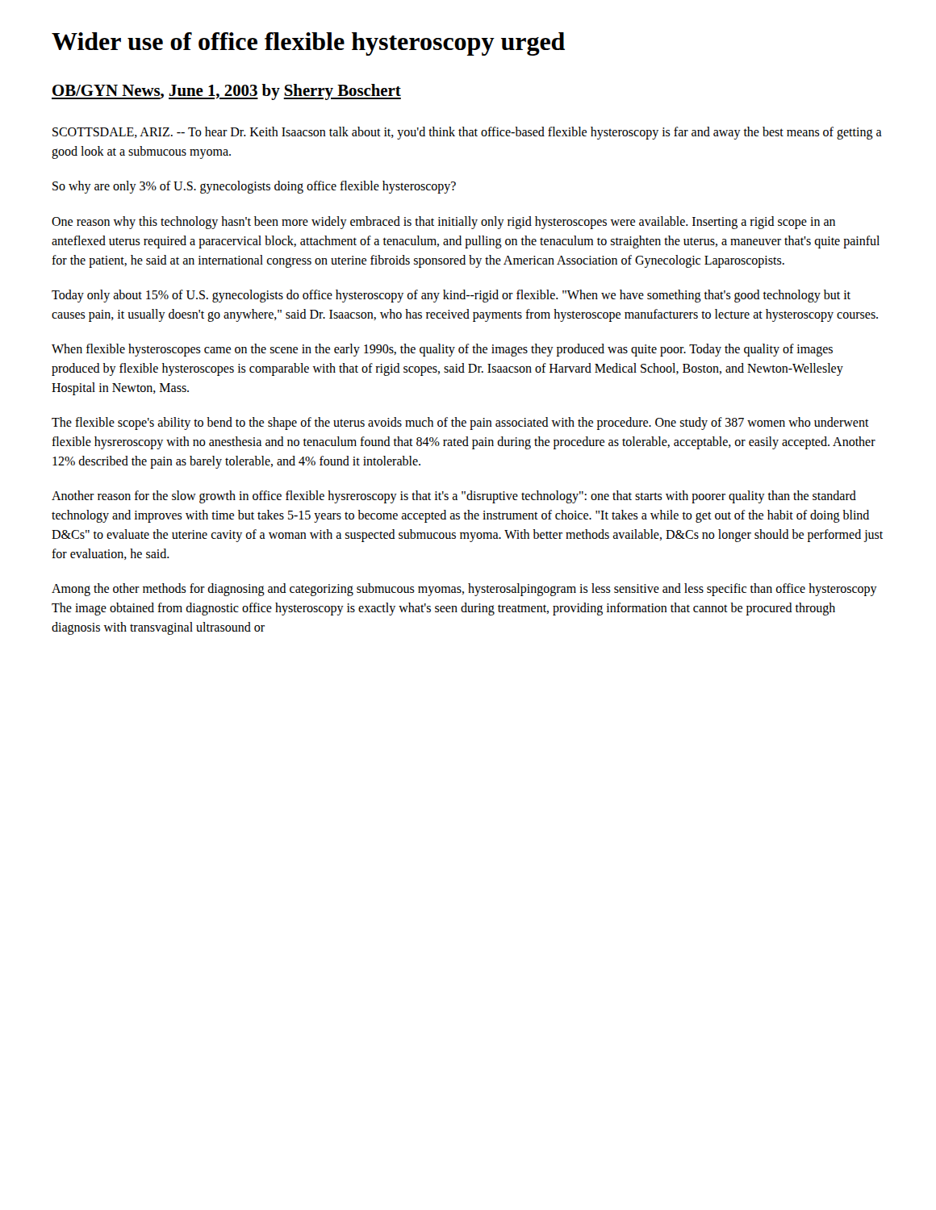Wider use of office flexible hysteroscopy urged
OB/GYN News, June 1, 2003 by Sherry Boschert
SCOTTSDALE, ARIZ. -- To hear Dr. Keith Isaacson talk about it, you'd think that office-based flexible hysteroscopy is far and away the best means of getting a good look at a submucous myoma.
So why are only 3% of U.S. gynecologists doing office flexible hysteroscopy?
One reason why this technology hasn't been more widely embraced is that initially only rigid hysteroscopes were available. Inserting a rigid scope in an anteflexed uterus required a paracervical block, attachment of a tenaculum, and pulling on the tenaculum to straighten the uterus, a maneuver that's quite painful for the patient, he said at an international congress on uterine fibroids sponsored by the American Association of Gynecologic Laparoscopists.
Today only about 15% of U.S. gynecologists do office hysteroscopy of any kind--rigid or flexible. "When we have something that's good technology but it causes pain, it usually doesn't go anywhere," said Dr. Isaacson, who has received payments from hysteroscope manufacturers to lecture at hysteroscopy courses.
When flexible hysteroscopes came on the scene in the early 1990s, the quality of the images they produced was quite poor. Today the quality of images produced by flexible hysteroscopes is comparable with that of rigid scopes, said Dr. Isaacson of Harvard Medical School, Boston, and Newton-Wellesley Hospital in Newton, Mass.
The flexible scope's ability to bend to the shape of the uterus avoids much of the pain associated with the procedure. One study of 387 women who underwent flexible hysreroscopy with no anesthesia and no tenaculum found that 84% rated pain during the procedure as tolerable, acceptable, or easily accepted. Another 12% described the pain as barely tolerable, and 4% found it intolerable.
Another reason for the slow growth in office flexible hysreroscopy is that it's a "disruptive technology": one that starts with poorer quality than the standard technology and improves with time but takes 5-15 years to become accepted as the instrument of choice. "It takes a while to get out of the habit of doing blind D&Cs" to evaluate the uterine cavity of a woman with a suspected submucous myoma. With better methods available, D&Cs no longer should be performed just for evaluation, he said.
Among the other methods for diagnosing and categorizing submucous myomas, hysterosalpingogram is less sensitive and less specific than office hysteroscopy The image obtained from diagnostic office hysteroscopy is exactly what's seen during treatment, providing information that cannot be procured through diagnosis with transvaginal ultrasound or